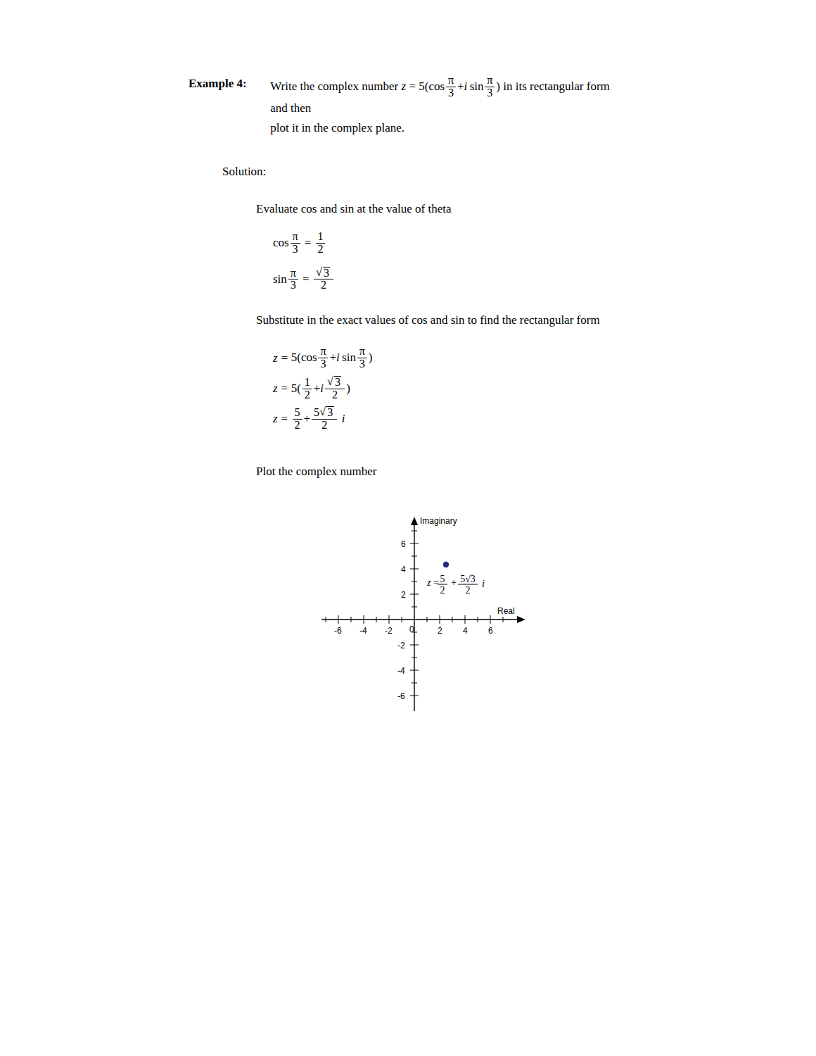Example 4:
Write the complex number z = 5(cosπ 3+i sinπ 3) in its rectangular form and then
plot it in the complex plane.
Solution:
Evaluate cos and sin at the value of theta
cosπ 3 = 12
sinπ 3 = 32
Substitute in the exact values of cos and sin to find the rectangular form
z
=
5(cosπ 3+i sinπ 3)
z
=
5(12+i 32)
z
=
52+532 i
Plot the complex number
Imaginary Real 6 4 2 -2 -4 -6 -6 -4 -2 0 2 4 6 z = 5 2 + 5√3 2 i